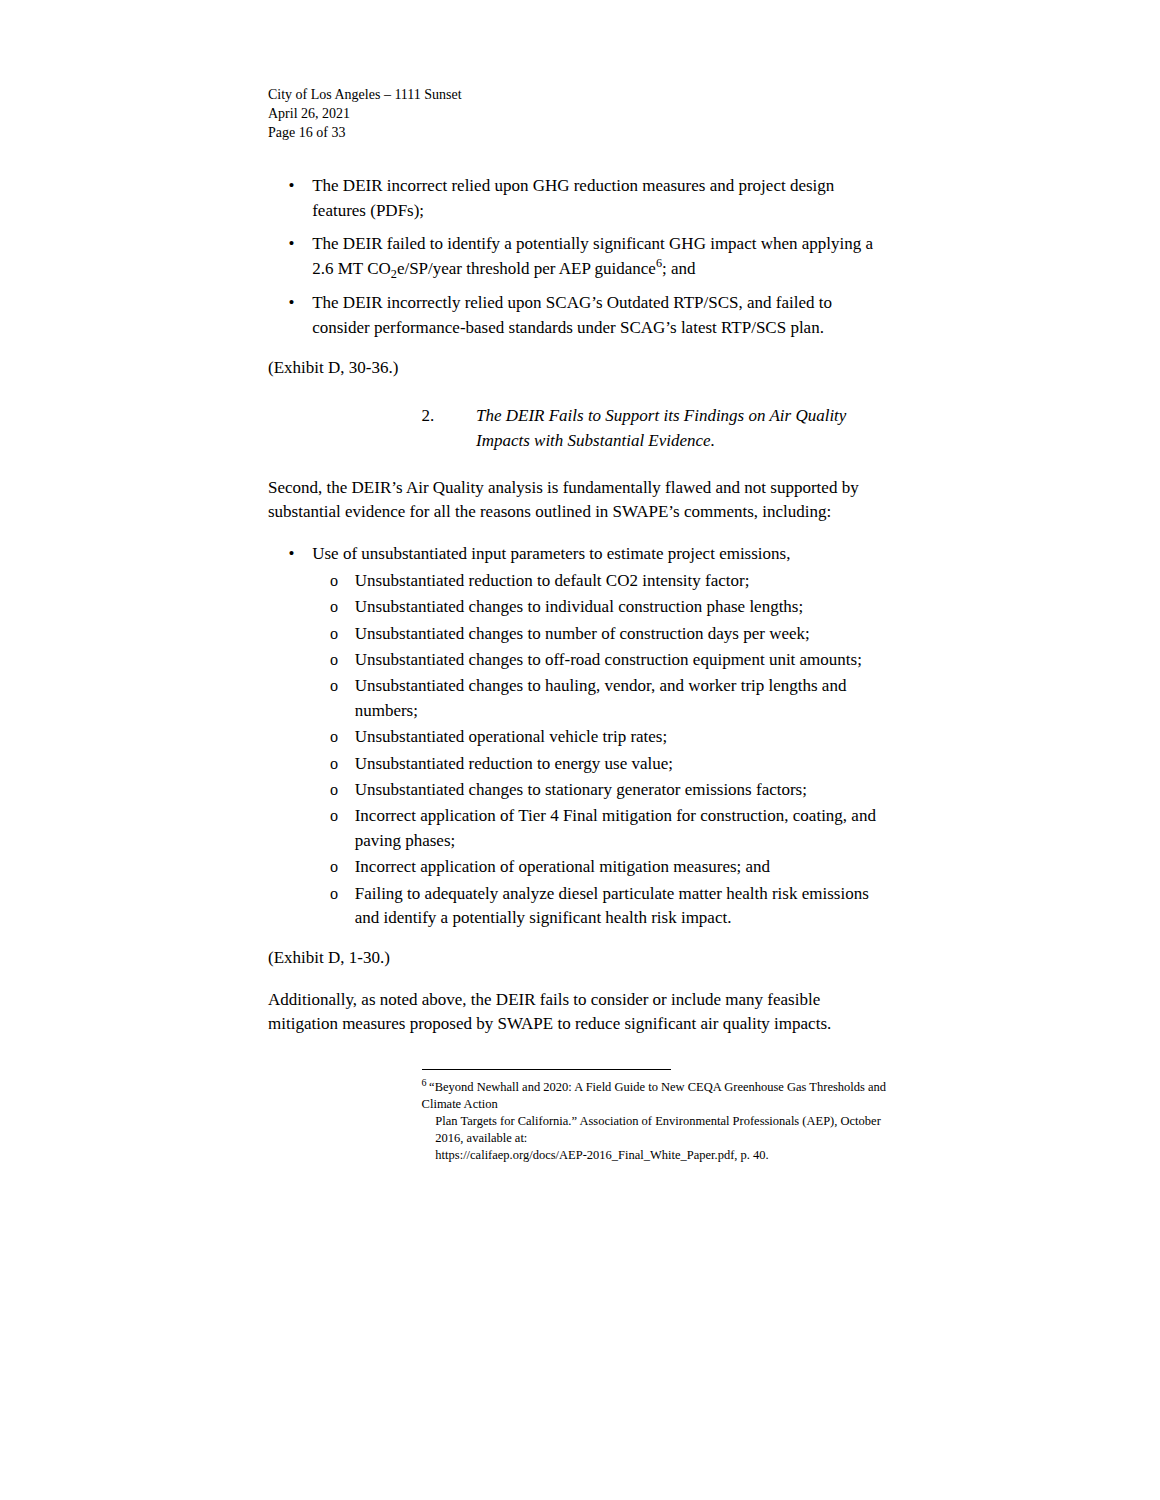City of Los Angeles – 1111 Sunset
April 26, 2021
Page 16 of 33
The DEIR incorrect relied upon GHG reduction measures and project design features (PDFs);
The DEIR failed to identify a potentially significant GHG impact when applying a 2.6 MT CO2e/SP/year threshold per AEP guidance6; and
The DEIR incorrectly relied upon SCAG’s Outdated RTP/SCS, and failed to consider performance-based standards under SCAG’s latest RTP/SCS plan.
(Exhibit D, 30-36.)
2.
The DEIR Fails to Support its Findings on Air Quality Impacts with Substantial Evidence.
Second, the DEIR’s Air Quality analysis is fundamentally flawed and not supported by substantial evidence for all the reasons outlined in SWAPE’s comments, including:
Use of unsubstantiated input parameters to estimate project emissions,
Unsubstantiated reduction to default CO2 intensity factor;
Unsubstantiated changes to individual construction phase lengths;
Unsubstantiated changes to number of construction days per week;
Unsubstantiated changes to off-road construction equipment unit amounts;
Unsubstantiated changes to hauling, vendor, and worker trip lengths and numbers;
Unsubstantiated operational vehicle trip rates;
Unsubstantiated reduction to energy use value;
Unsubstantiated changes to stationary generator emissions factors;
Incorrect application of Tier 4 Final mitigation for construction, coating, and paving phases;
Incorrect application of operational mitigation measures; and
Failing to adequately analyze diesel particulate matter health risk emissions and identify a potentially significant health risk impact.
(Exhibit D, 1-30.)
Additionally, as noted above, the DEIR fails to consider or include many feasible mitigation measures proposed by SWAPE to reduce significant air quality impacts.
6“Beyond Newhall and 2020: A Field Guide to New CEQA Greenhouse Gas Thresholds and Climate Action Plan Targets for California.” Association of Environmental Professionals (AEP), October 2016, available at: https://califaep.org/docs/AEP-2016_Final_White_Paper.pdf, p. 40.